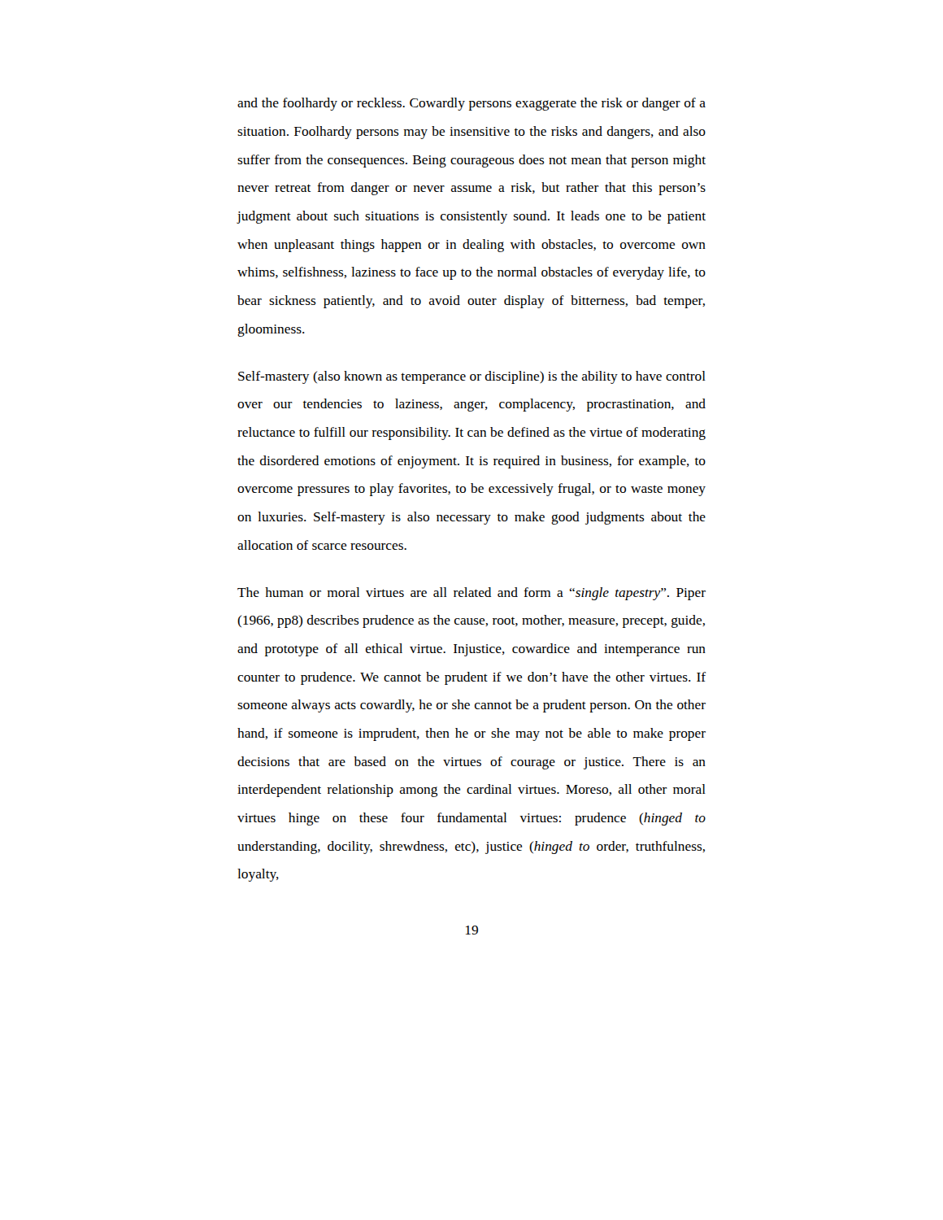and the foolhardy or reckless. Cowardly persons exaggerate the risk or danger of a situation. Foolhardy persons may be insensitive to the risks and dangers, and also suffer from the consequences. Being courageous does not mean that person might never retreat from danger or never assume a risk, but rather that this person’s judgment about such situations is consistently sound. It leads one to be patient when unpleasant things happen or in dealing with obstacles, to overcome own whims, selfishness, laziness to face up to the normal obstacles of everyday life, to bear sickness patiently, and to avoid outer display of bitterness, bad temper, gloominess.
Self-mastery (also known as temperance or discipline) is the ability to have control over our tendencies to laziness, anger, complacency, procrastination, and reluctance to fulfill our responsibility. It can be defined as the virtue of moderating the disordered emotions of enjoyment. It is required in business, for example, to overcome pressures to play favorites, to be excessively frugal, or to waste money on luxuries. Self-mastery is also necessary to make good judgments about the allocation of scarce resources.
The human or moral virtues are all related and form a “single tapestry”. Piper (1966, pp8) describes prudence as the cause, root, mother, measure, precept, guide, and prototype of all ethical virtue. Injustice, cowardice and intemperance run counter to prudence. We cannot be prudent if we don’t have the other virtues. If someone always acts cowardly, he or she cannot be a prudent person. On the other hand, if someone is imprudent, then he or she may not be able to make proper decisions that are based on the virtues of courage or justice. There is an interdependent relationship among the cardinal virtues. Moreso, all other moral virtues hinge on these four fundamental virtues: prudence (hinged to understanding, docility, shrewdness, etc), justice (hinged to order, truthfulness, loyalty,
19